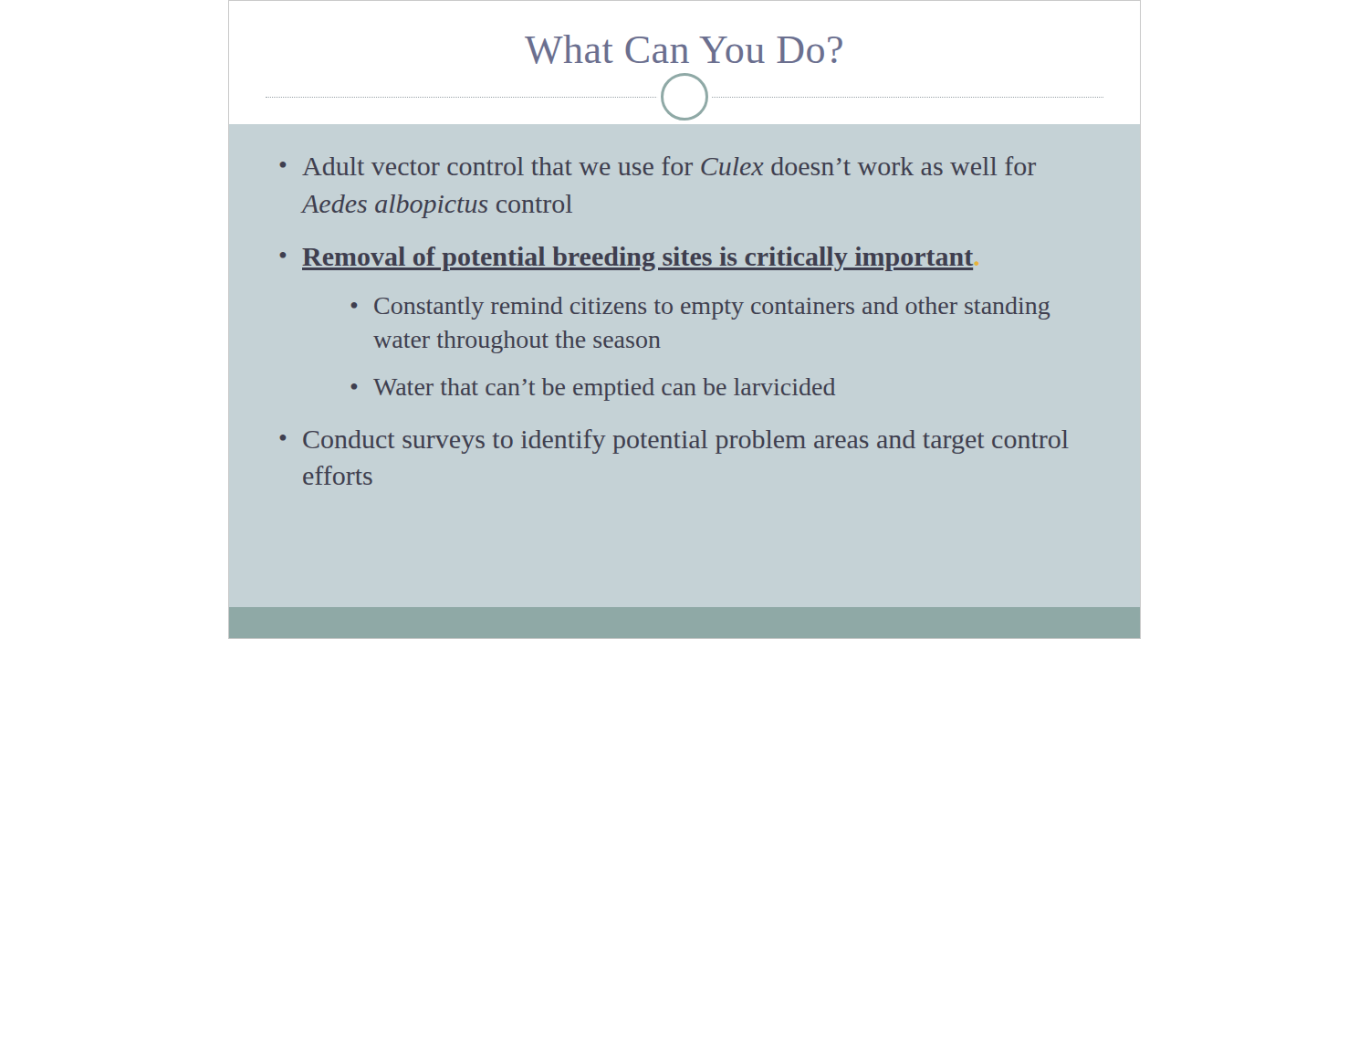What Can You Do?
Adult vector control that we use for Culex doesn’t work as well for Aedes albopictus control
Removal of potential breeding sites is critically important.
Constantly remind citizens to empty containers and other standing water throughout the season
Water that can’t be emptied can be larvicided
Conduct surveys to identify potential problem areas and target control efforts